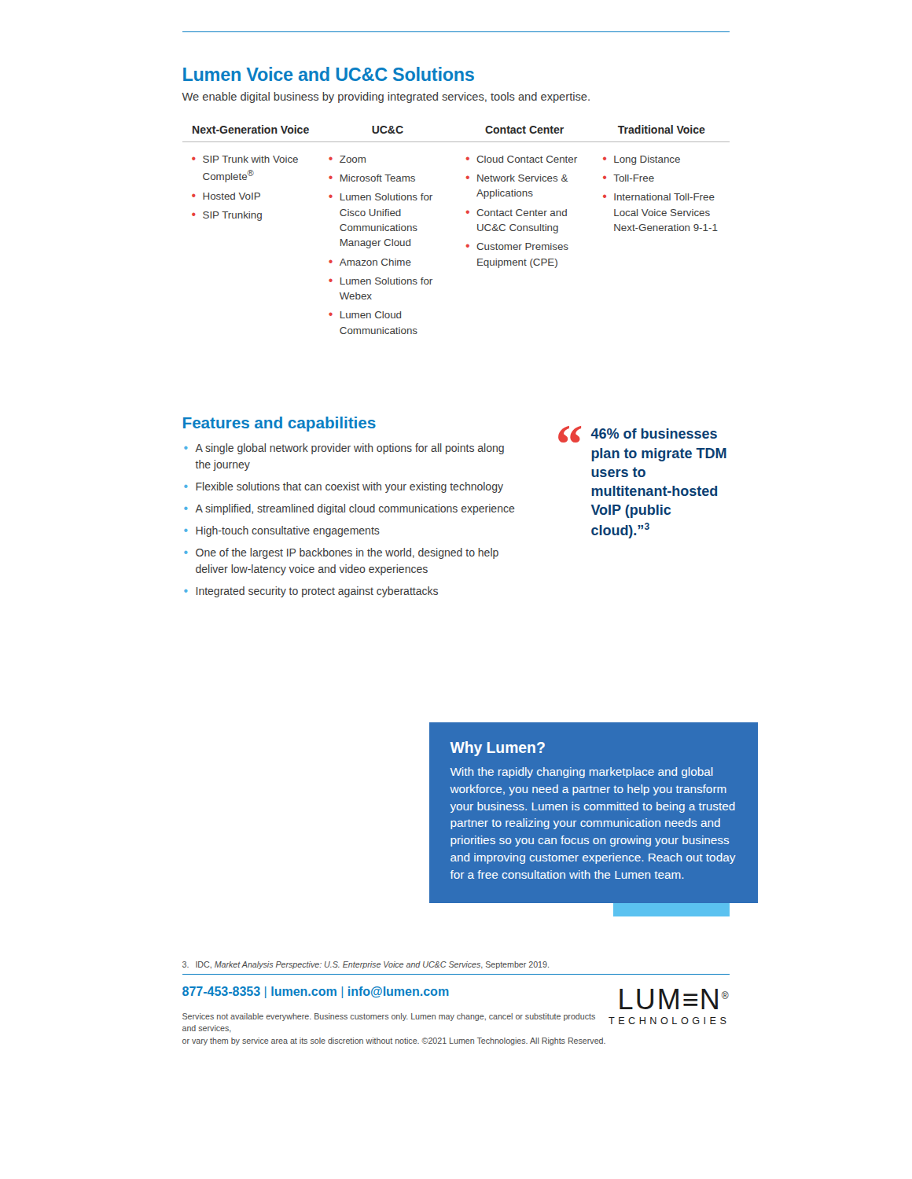Lumen Voice and UC&C Solutions
We enable digital business by providing integrated services, tools and expertise.
| Next-Generation Voice | UC&C | Contact Center | Traditional Voice |
| --- | --- | --- | --- |
| SIP Trunk with Voice Complete ® Hosted VoIP SIP Trunking | Zoom Microsoft Teams Lumen Solutions for Cisco Unified Communications Manager Cloud Amazon Chime Lumen Solutions for Webex Lumen Cloud Communications | Cloud Contact Center Network Services & Applications Contact Center and UC&C Consulting Customer Premises Equipment (CPE) | Long Distance Toll-Free International Toll-Free Local Voice Services Next-Generation 9-1-1 |
Features and capabilities
A single global network provider with options for all points along the journey
Flexible solutions that can coexist with your existing technology
A simplified, streamlined digital cloud communications experience
High-touch consultative engagements
One of the largest IP backbones in the world, designed to help deliver low-latency voice and video experiences
Integrated security to protect against cyberattacks
“
46% of businesses plan to migrate TDM users to multitenant-hosted VoIP (public cloud).”3
Why Lumen?
With the rapidly changing marketplace and global workforce, you need a partner to help you transform your business. Lumen is committed to being a trusted partner to realizing your communication needs and priorities so you can focus on growing your business and improving customer experience. Reach out today for a free consultation with the Lumen team.
3. IDC, Market Analysis Perspective: U.S. Enterprise Voice and UC&C Services, September 2019.
877-453-8353 | lumen.com | info@lumen.com
Services not available everywhere. Business customers only. Lumen may change, cancel or substitute products and services,
or vary them by service area at its sole discretion without notice. ©2021 Lumen Technologies. All Rights Reserved.
LUM≡N®
TECHNOLOGIES